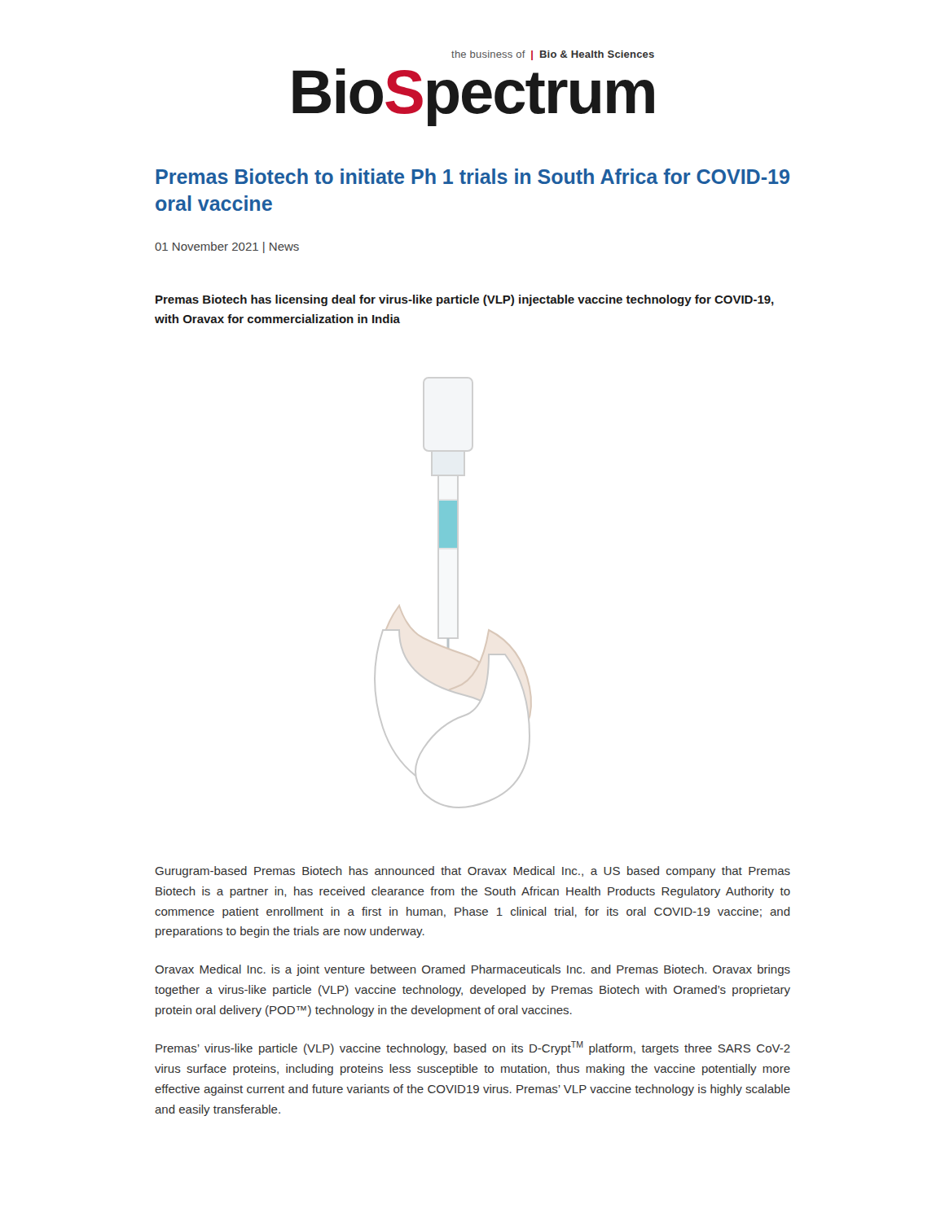the business of | Bio & Health Sciences
Bio Spectrum
Premas Biotech to initiate Ph 1 trials in South Africa for COVID-19 oral vaccine
01 November 2021 | News
Premas Biotech has licensing deal for virus-like particle (VLP) injectable vaccine technology for COVID-19, with Oravax for commercialization in India
Gurugram-based Premas Biotech has announced that Oravax Medical Inc., a US based company that Premas Biotech is a partner in, has received clearance from the South African Health Products Regulatory Authority to commence patient enrollment in a first in human, Phase 1 clinical trial, for its oral COVID-19 vaccine; and preparations to begin the trials are now underway.
Oravax Medical Inc. is a joint venture between Oramed Pharmaceuticals Inc. and Premas Biotech. Oravax brings together a virus-like particle (VLP) vaccine technology, developed by Premas Biotech with Oramed’s proprietary protein oral delivery (POD™) technology in the development of oral vaccines.
Premas’ virus-like particle (VLP) vaccine technology, based on its D-CryptTM platform, targets three SARS CoV-2 virus surface proteins, including proteins less susceptible to mutation, thus making the vaccine potentially more effective against current and future variants of the COVID19 virus. Premas’ VLP vaccine technology is highly scalable and easily transferable.